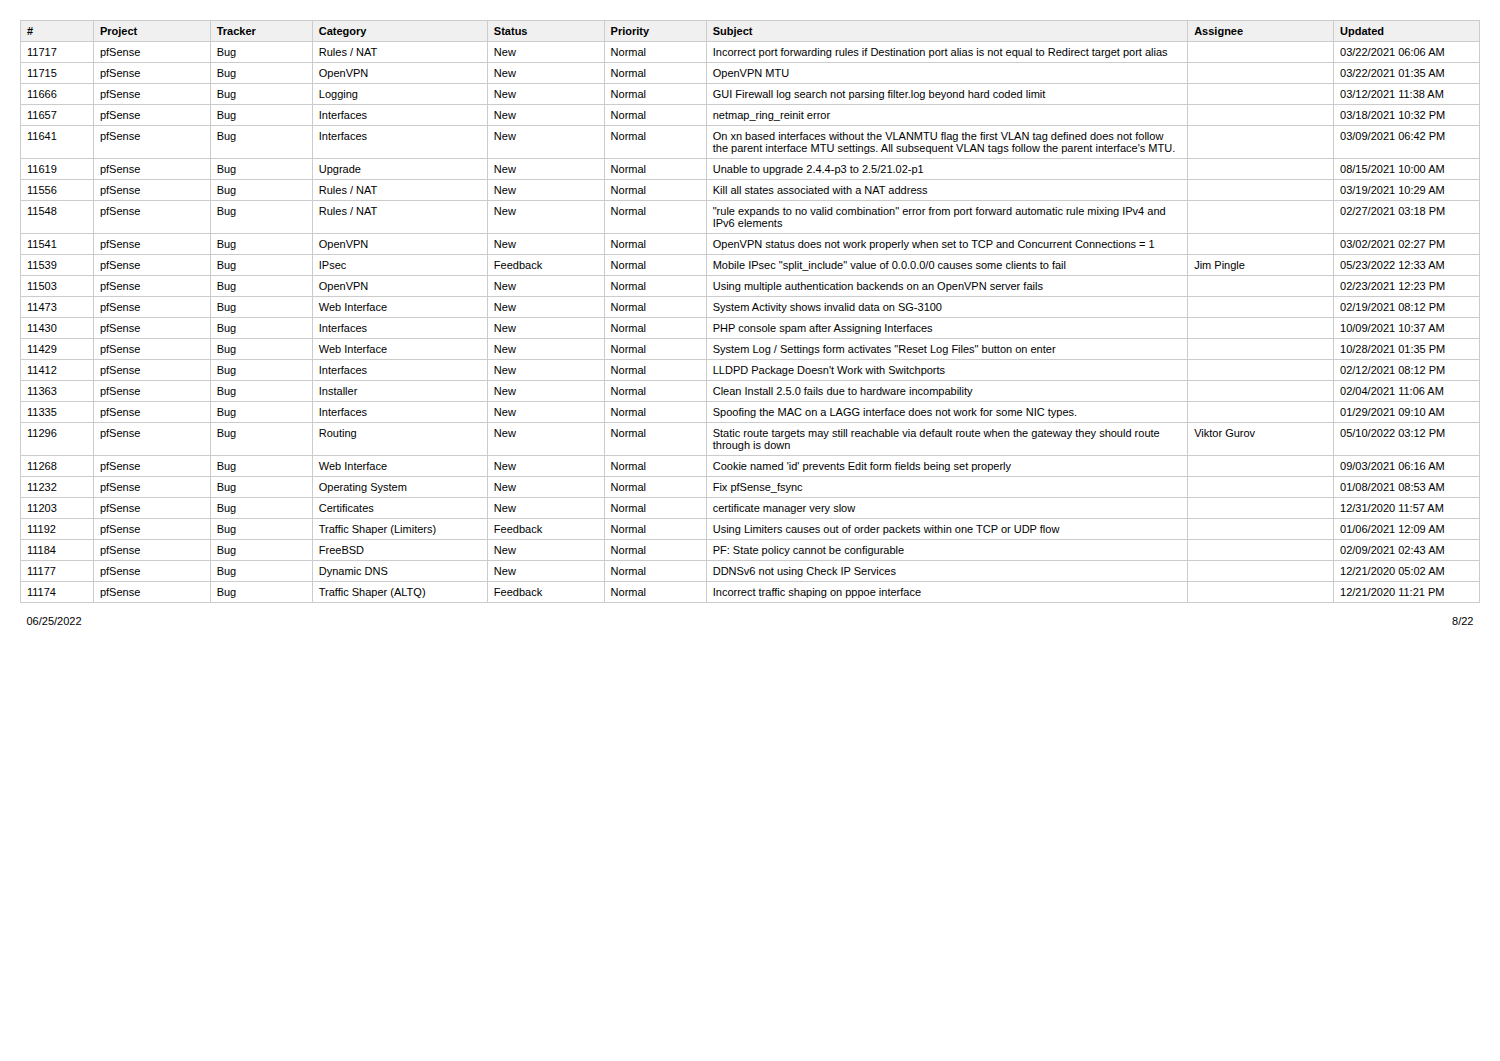| # | Project | Tracker | Category | Status | Priority | Subject | Assignee | Updated |
| --- | --- | --- | --- | --- | --- | --- | --- | --- |
| 11717 | pfSense | Bug | Rules / NAT | New | Normal | Incorrect port forwarding rules if Destination port alias is not equal to Redirect target port alias | | 03/22/2021 06:06 AM |
| 11715 | pfSense | Bug | OpenVPN | New | Normal | OpenVPN MTU | | 03/22/2021 01:35 AM |
| 11666 | pfSense | Bug | Logging | New | Normal | GUI Firewall log search not parsing filter.log beyond hard coded limit | | 03/12/2021 11:38 AM |
| 11657 | pfSense | Bug | Interfaces | New | Normal | netmap_ring_reinit error | | 03/18/2021 10:32 PM |
| 11641 | pfSense | Bug | Interfaces | New | Normal | On xn based interfaces without the VLANMTU flag the first VLAN tag defined does not follow the parent interface MTU settings. All subsequent VLAN tags follow the parent interface's MTU. | | 03/09/2021 06:42 PM |
| 11619 | pfSense | Bug | Upgrade | New | Normal | Unable to upgrade 2.4.4-p3 to 2.5/21.02-p1 | | 08/15/2021 10:00 AM |
| 11556 | pfSense | Bug | Rules / NAT | New | Normal | Kill all states associated with a NAT address | | 03/19/2021 10:29 AM |
| 11548 | pfSense | Bug | Rules / NAT | New | Normal | "rule expands to no valid combination" error from port forward automatic rule mixing IPv4 and IPv6 elements | | 02/27/2021 03:18 PM |
| 11541 | pfSense | Bug | OpenVPN | New | Normal | OpenVPN status does not work properly when set to TCP and Concurrent Connections = 1 | | 03/02/2021 02:27 PM |
| 11539 | pfSense | Bug | IPsec | Feedback | Normal | Mobile IPsec "split_include" value of 0.0.0.0/0 causes some clients to fail | Jim Pingle | 05/23/2022 12:33 AM |
| 11503 | pfSense | Bug | OpenVPN | New | Normal | Using multiple authentication backends on an OpenVPN server fails | | 02/23/2021 12:23 PM |
| 11473 | pfSense | Bug | Web Interface | New | Normal | System Activity shows invalid data on SG-3100 | | 02/19/2021 08:12 PM |
| 11430 | pfSense | Bug | Interfaces | New | Normal | PHP console spam after Assigning Interfaces | | 10/09/2021 10:37 AM |
| 11429 | pfSense | Bug | Web Interface | New | Normal | System Log / Settings form activates "Reset Log Files" button on enter | | 10/28/2021 01:35 PM |
| 11412 | pfSense | Bug | Interfaces | New | Normal | LLDPD Package Doesn't Work with Switchports | | 02/12/2021 08:12 PM |
| 11363 | pfSense | Bug | Installer | New | Normal | Clean Install 2.5.0 fails due to hardware incompability | | 02/04/2021 11:06 AM |
| 11335 | pfSense | Bug | Interfaces | New | Normal | Spoofing the MAC on a LAGG interface does not work for some NIC types. | | 01/29/2021 09:10 AM |
| 11296 | pfSense | Bug | Routing | New | Normal | Static route targets may still reachable via default route when the gateway they should route through is down | Viktor Gurov | 05/10/2022 03:12 PM |
| 11268 | pfSense | Bug | Web Interface | New | Normal | Cookie named 'id' prevents Edit form fields being set properly | | 09/03/2021 06:16 AM |
| 11232 | pfSense | Bug | Operating System | New | Normal | Fix pfSense_fsync | | 01/08/2021 08:53 AM |
| 11203 | pfSense | Bug | Certificates | New | Normal | certificate manager very slow | | 12/31/2020 11:57 AM |
| 11192 | pfSense | Bug | Traffic Shaper (Limiters) | Feedback | Normal | Using Limiters causes out of order packets within one TCP or UDP flow | | 01/06/2021 12:09 AM |
| 11184 | pfSense | Bug | FreeBSD | New | Normal | PF: State policy cannot be configurable | | 02/09/2021 02:43 AM |
| 11177 | pfSense | Bug | Dynamic DNS | New | Normal | DDNSv6 not using Check IP Services | | 12/21/2020 05:02 AM |
| 11174 | pfSense | Bug | Traffic Shaper (ALTQ) | Feedback | Normal | Incorrect traffic shaping on pppoe interface | | 12/21/2020 11:21 PM |
| 06/25/2022 | 8/22 |